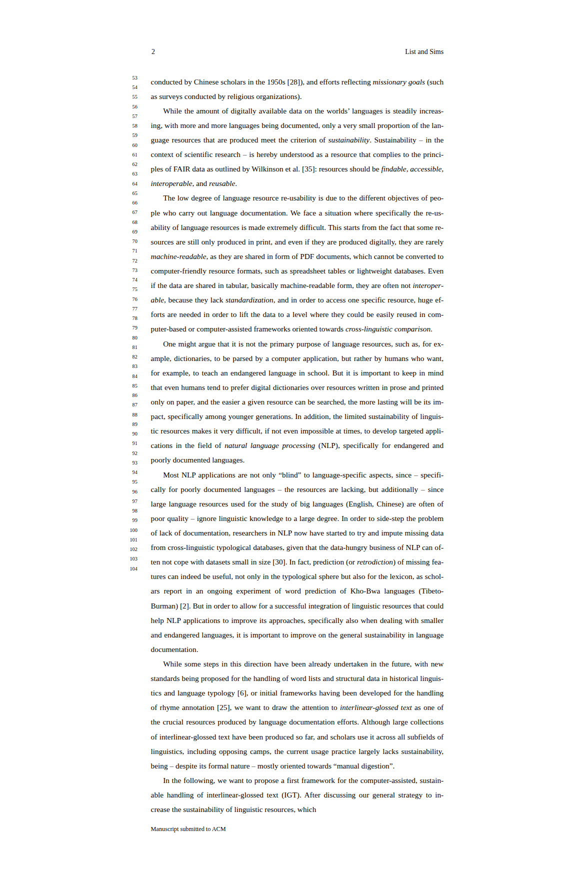5354555657585960616263646566676869707172737475767778798081828384858687888990919293949596979899100101102103104
2
List and Sims
conducted by Chinese scholars in the 1950s [28]), and efforts reflecting missionary goals (such as surveys conducted by religious organizations).
While the amount of digitally available data on the worlds’ languages is steadily increasing, with more and more languages being documented, only a very small proportion of the language resources that are produced meet the criterion of sustainability. Sustainability – in the context of scientific research – is hereby understood as a resource that complies to the principles of FAIR data as outlined by Wilkinson et al. [35]: resources should be findable, accessible, interoperable, and reusable.
The low degree of language resource re-usability is due to the different objectives of people who carry out language documentation. We face a situation where specifically the re-usability of language resources is made extremely difficult. This starts from the fact that some resources are still only produced in print, and even if they are produced digitally, they are rarely machine-readable, as they are shared in form of PDF documents, which cannot be converted to computer-friendly resource formats, such as spreadsheet tables or lightweight databases. Even if the data are shared in tabular, basically machine-readable form, they are often not interoperable, because they lack standardization, and in order to access one specific resource, huge efforts are needed in order to lift the data to a level where they could be easily reused in computer-based or computer-assisted frameworks oriented towards cross-linguistic comparison.
One might argue that it is not the primary purpose of language resources, such as, for example, dictionaries, to be parsed by a computer application, but rather by humans who want, for example, to teach an endangered language in school. But it is important to keep in mind that even humans tend to prefer digital dictionaries over resources written in prose and printed only on paper, and the easier a given resource can be searched, the more lasting will be its impact, specifically among younger generations. In addition, the limited sustainability of linguistic resources makes it very difficult, if not even impossible at times, to develop targeted applications in the field of natural language processing (NLP), specifically for endangered and poorly documented languages.
Most NLP applications are not only “blind” to language-specific aspects, since – specifically for poorly documented languages – the resources are lacking, but additionally – since large language resources used for the study of big languages (English, Chinese) are often of poor quality – ignore linguistic knowledge to a large degree. In order to side-step the problem of lack of documentation, researchers in NLP now have started to try and impute missing data from cross-linguistic typological databases, given that the data-hungry business of NLP can often not cope with datasets small in size [30]. In fact, prediction (or retrodiction) of missing features can indeed be useful, not only in the typological sphere but also for the lexicon, as scholars report in an ongoing experiment of word prediction of Kho-Bwa languages (Tibeto-Burman) [2]. But in order to allow for a successful integration of linguistic resources that could help NLP applications to improve its approaches, specifically also when dealing with smaller and endangered languages, it is important to improve on the general sustainability in language documentation.
While some steps in this direction have been already undertaken in the future, with new standards being proposed for the handling of word lists and structural data in historical linguistics and language typology [6], or initial frameworks having been developed for the handling of rhyme annotation [25], we want to draw the attention to interlinear-glossed text as one of the crucial resources produced by language documentation efforts. Although large collections of interlinear-glossed text have been produced so far, and scholars use it across all subfields of linguistics, including opposing camps, the current usage practice largely lacks sustainability, being – despite its formal nature – mostly oriented towards “manual digestion”.
In the following, we want to propose a first framework for the computer-assisted, sustainable handling of interlinear-glossed text (IGT). After discussing our general strategy to increase the sustainability of linguistic resources, which
Manuscript submitted to ACM